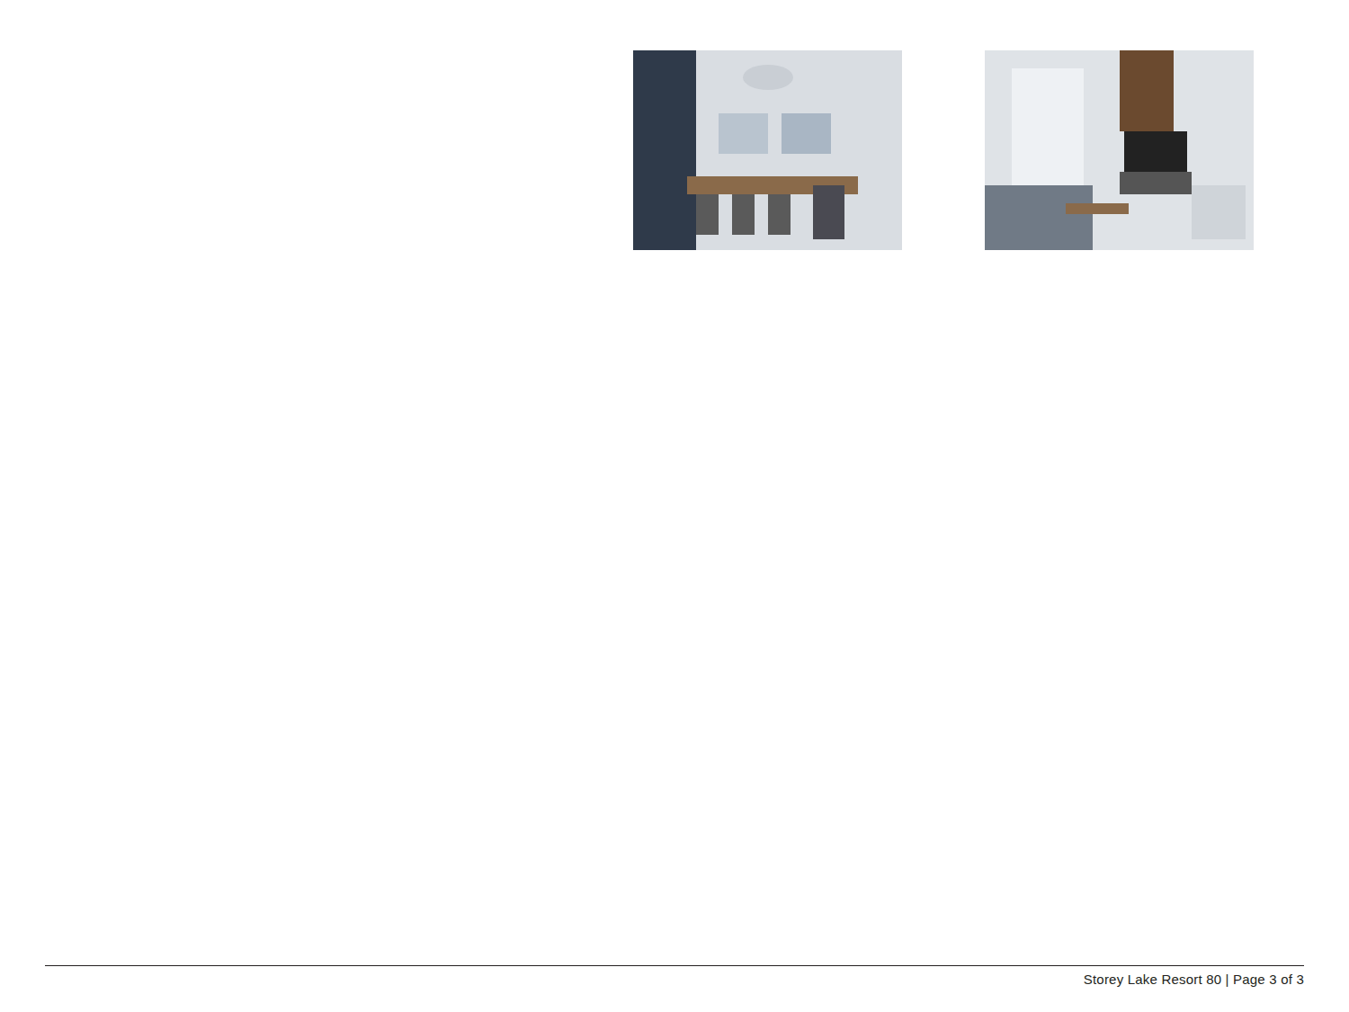Storey Lake Resort 80 | Page 3 of 3